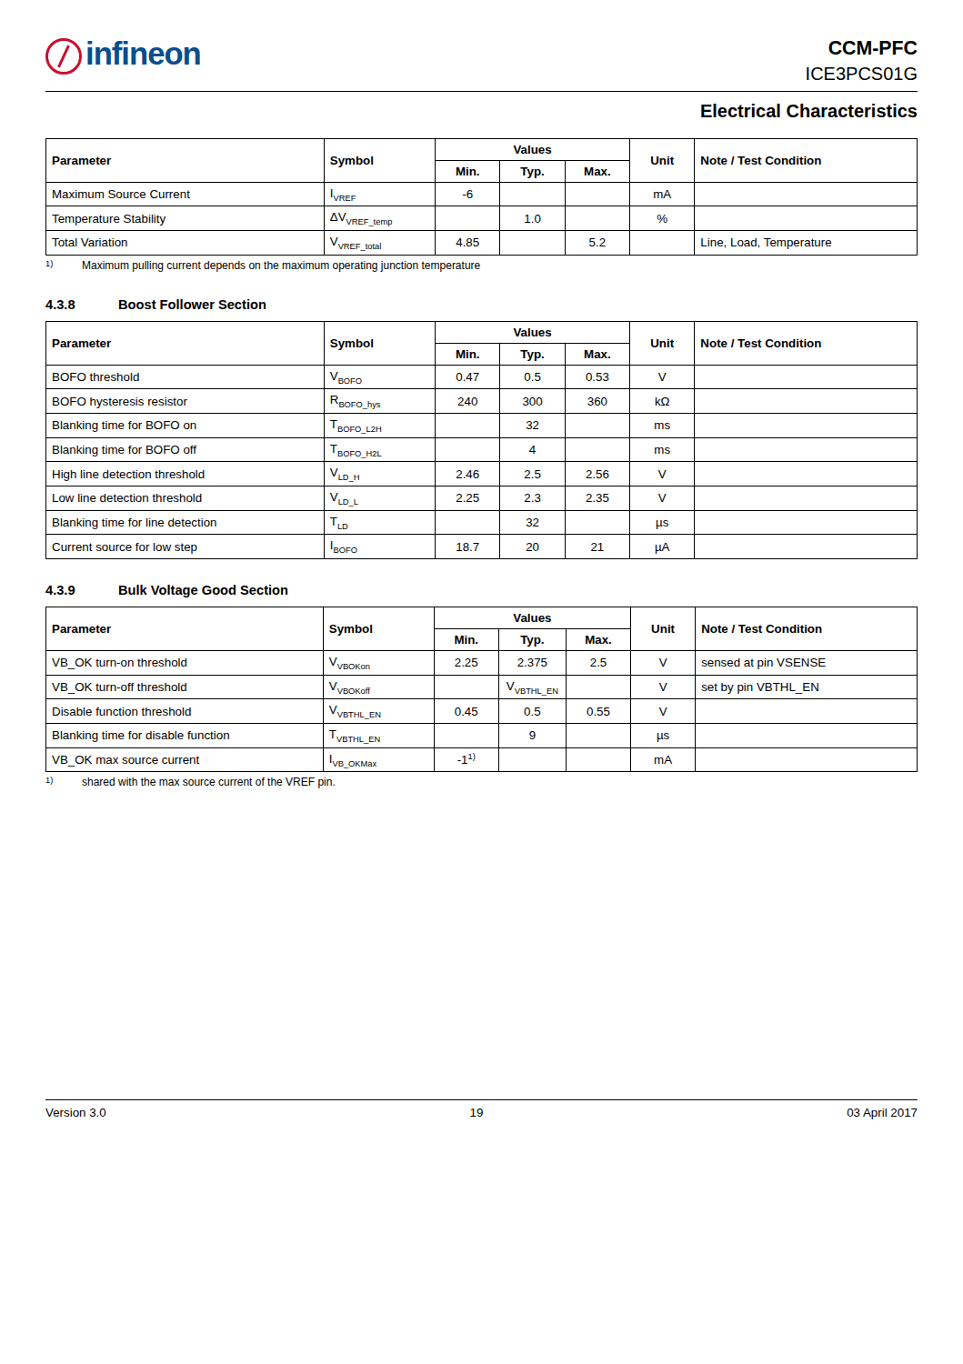infineon
CCM-PFC
ICE3PCS01G
Electrical Characteristics
| Parameter | Symbol | Values | Unit | Note / Test Condition |
| --- | --- | --- | --- | --- |
| Min. | Typ. | Max. |
| Maximum Source Current | I VREF | -6 | | | mA | |
| Temperature Stability | ΔV VREF_temp | | 1.0 | | % | |
| Total Variation | V VREF_total | 4.85 | | 5.2 | | Line, Load, Temperature |
1) Maximum pulling current depends on the maximum operating junction temperature
4.3.8 Boost Follower Section
| Parameter | Symbol | Values | Unit | Note / Test Condition |
| --- | --- | --- | --- | --- |
| Min. | Typ. | Max. |
| BOFO threshold | V BOFO | 0.47 | 0.5 | 0.53 | V | |
| BOFO hysteresis resistor | R BOFO_hys | 240 | 300 | 360 | kΩ | |
| Blanking time for BOFO on | T BOFO_L2H | | 32 | | ms | |
| Blanking time for BOFO off | T BOFO_H2L | | 4 | | ms | |
| High line detection threshold | V LD_H | 2.46 | 2.5 | 2.56 | V | |
| Low line detection threshold | V LD_L | 2.25 | 2.3 | 2.35 | V | |
| Blanking time for line detection | T LD | | 32 | | µs | |
| Current source for low step | I BOFO | 18.7 | 20 | 21 | µA | |
4.3.9 Bulk Voltage Good Section
| Parameter | Symbol | Values | Unit | Note / Test Condition |
| --- | --- | --- | --- | --- |
| Min. | Typ. | Max. |
| VB_OK turn-on threshold | V VBOKon | 2.25 | 2.375 | 2.5 | V | sensed at pin VSENSE |
| VB_OK turn-off threshold | V VBOKoff | | V VBTHL_EN | | V | set by pin VBTHL_EN |
| Disable function threshold | V VBTHL_EN | 0.45 | 0.5 | 0.55 | V | |
| Blanking time for disable function | T VBTHL_EN | | 9 | | µs | |
| VB_OK max source current | I VB_OKMax | -1 1) | | | mA | |
1) shared with the max source current of the VREF pin.
Version 3.0 19 03 April 2017